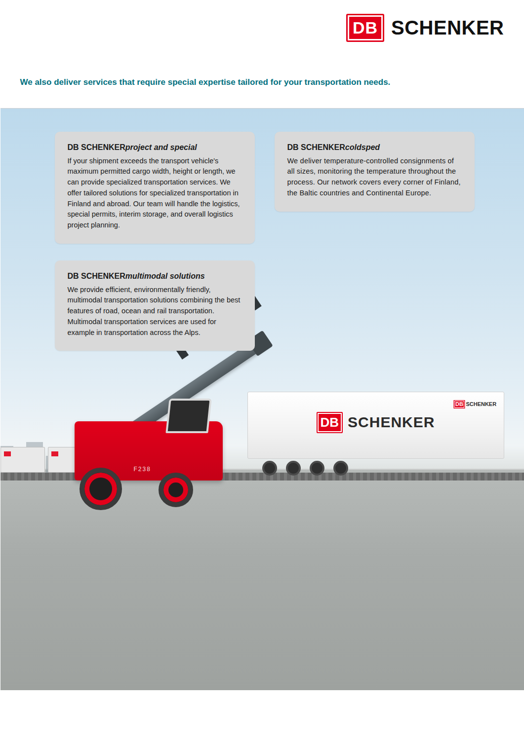DB SCHENKER
We also deliver services that require special expertise tailored for your transportation needs.
DB SCHENKER
DB SCHENKER
F238
DB SCHENKER project and special
If your shipment exceeds the transport vehicle's maximum permitted cargo width, height or length, we can provide specialized transportation services. We offer tailored solutions for specialized transportation in Finland and abroad. Our team will handle the logistics, special permits, interim storage, and overall logistics project planning.
DB SCHENKER coldsped
We deliver temperature-controlled consignments of all sizes, monitoring the temperature throughout the process. Our network covers every corner of Finland, the Baltic countries and Continental Europe.
DB SCHENKER multimodal solutions
We provide efficient, environmentally friendly, multimodal transportation solutions combining the best features of road, ocean and rail transportation. Multimodal transportation services are used for example in transportation across the Alps.